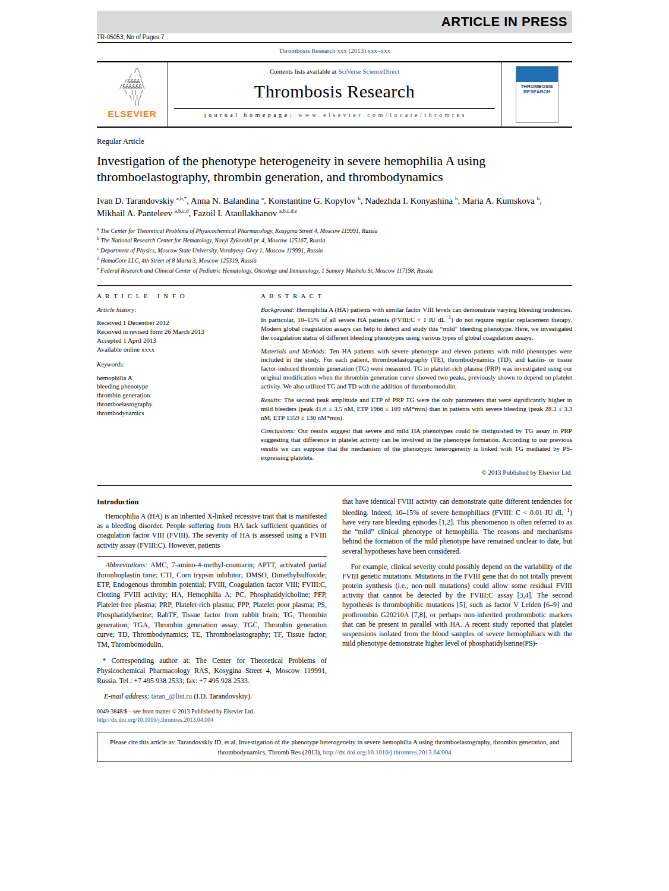ARTICLE IN PRESS
TR-05053; No of Pages 7
Thrombosis Research xxx (2013) xxx–xxx
/\ / \ /&&&&\ /&&&&&&\ \ || / \||/ ||
ELSEVIER
Contents lists available at SciVerse ScienceDirect
Thrombosis Research
j o u r n a l h o m e p a g e : w w w . e l s e v i e r . c o m / l o c a t e / t h r o m r e s
THROMBOSIS RESEARCH
Regular Article
Investigation of the phenotype heterogeneity in severe hemophilia A using thromboelastography, thrombin generation, and thrombodynamics
Ivan D. Tarandovskiy a,b,*, Anna N. Balandina a, Konstantine G. Kopylov b, Nadezhda I. Konyashina b, Maria A. Kumskova b, Mikhail A. Panteleev a,b,c,d, Fazoil I. Ataullakhanov a,b,c,d,e
a The Center for Theoretical Problems of Physicochemical Pharmacology, Kosygina Street 4, Moscow 119991, Russia
b The National Research Center for Hematology, Novyi Zykovskii pr. 4, Moscow 125167, Russia
c Department of Physics, Moscow State University, Vorobyevy Gory 1, Moscow 119991, Russia
d HemaCore LLC, 4th Street of 8 Marta 3, Moscow 125319, Russia
e Federal Research and Clinical Center of Pediatric Hematology, Oncology and Immunology, 1 Samory Mashela St, Moscow 117198, Russia
A R T I C L E I N F O
Article history:
Received 1 December 2012
Received in revised form 26 March 2013
Accepted 1 April 2013
Available online xxxx
Keywords:
hemophilia A
bleeding phenotype
thrombin generation
thromboelastography
thrombodynamics
A B S T R A C T
Background: Hemophilia A (HA) patients with similar factor VIII levels can demonstrate varying bleeding tendencies. In particular, 10–15% of all severe HA patients (FVIII:C < 1 IU dL−1) do not require regular replacement therapy. Modern global coagulation assays can help to detect and study this “mild” bleeding phenotype. Here, we investigated the coagulation status of different bleeding phenotypes using various types of global coagulation assays.
Materials and Methods: Ten HA patients with severe phenotype and eleven patients with mild phenotypes were included in the study. For each patient, thromboelastography (TE), thrombodynamics (TD), and kaolin- or tissue factor-induced thrombin generation (TG) were measured. TG in platelet-rich plasma (PRP) was investigated using our original modification when the thrombin generation curve showed two peaks, previously shown to depend on platelet activity. We also utilized TG and TD with the addition of thrombomodulin.
Results: The second peak amplitude and ETP of PRP TG were the only parameters that were significantly higher in mild bleeders (peak 41.6 ± 3.5 nM, ETP 1966 ± 169 nM*min) than in patients with severe bleeding (peak 28.3 ± 3.3 nM, ETP 1359 ± 130 nM*min).
Conclusions: Our results suggest that severe and mild HA phenotypes could be distiguished by TG assay in PRP suggesting that difference in platelet activity can be involved in the phenotype formation. According to our previous results we can suppose that the mechanism of the phenotypic heterogeneity is linked with TG mediated by PS-expressing platelets.
© 2013 Published by Elsevier Ltd.
Introduction
Hemophilia A (HA) is an inherited X-linked recessive trait that is manifested as a bleeding disorder. People suffering from HA lack sufficient quantities of coagulation factor VIII (FVIII). The severity of HA is assessed using a FVIII activity assay (FVIII:C). However, patients
Abbreviations: AMC, 7-amino-4-methyl-coumarin; APTT, activated partial thromboplastin time; CTI, Corn trypsin inhibitor; DMSO, Dimethylsulfoxide; ETP, Endogenous thrombin potential; FVIII, Coagulation factor VIII; FVIII:C, Clotting FVIII activity; HA, Hemophilia A; PC, Phosphatidylcholine; PFP, Platelet-free plasma; PRP, Platelet-rich plasma; PPP, Platelet-poor plasma; PS, Phosphatidylserine; RabTF, Tissue factor from rabbit brain; TG, Thrombin generation; TGA, Thrombin generation assay; TGC, Thrombin generation curve; TD, Thrombodynamics; TE, Thromboelastography; TF, Tissue factor; TM, Thrombomodulin.
* Corresponding author at: The Center for Theoretical Problems of Physicochemical Pharmacology RAS, Kosygina Street 4, Moscow 119991, Russia. Tel.: +7 495 938 2533; fax: +7 495 928 2533.
E-mail address: taran_@list.ru (I.D. Tarandovskiy).
0049-3848/$ – see front matter © 2013 Published by Elsevier Ltd.
http://dx.doi.org/10.1016/j.thromres.2013.04.004
that have identical FVIII activity can demonstrate quite different tendencies for bleeding. Indeed, 10–15% of severe hemophiliacs (FVIII: C < 0.01 IU dL−1) have very rare bleeding episodes [1,2]. This phenomenon is often referred to as the “mild” clinical phenotype of hemophilia. The reasons and mechanisms behind the formation of the mild phenotype have remained unclear to date, but several hypotheses have been considered.
For example, clinical severity could possibly depend on the variability of the FVIII genetic mutations. Mutations in the FVIII gene that do not totally prevent protein synthesis (i.e., non-null mutations) could allow some residual FVIII activity that cannot be detected by the FVIII:C assay [3,4]. The second hypothesis is thrombophilic mutations [5], such as factor V Leiden [6–9] and prothrombin G20210A [7,8], or perhaps non-inherited prothrombotic markers that can be present in parallel with HA. A recent study reported that platelet suspensions isolated from the blood samples of severe hemophiliacs with the mild phenotype demonstrate higher level of phosphatidylserine(PS)-
Please cite this article as: Tarandovskiy ID, et al, Investigation of the phenotype heterogeneity in severe hemophilia A using thromboelastography, thrombin generation, and thrombodynamics, Thromb Res (2013), http://dx.doi.org/10.1016/j.thromres.2013.04.004